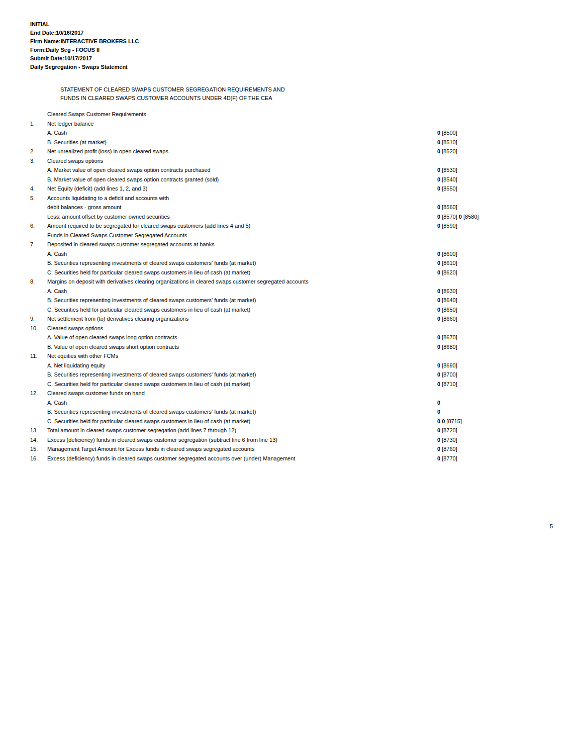INITIAL
End Date:10/16/2017
Firm Name:INTERACTIVE BROKERS LLC
Form:Daily Seg - FOCUS II
Submit Date:10/17/2017
Daily Segregation - Swaps Statement
STATEMENT OF CLEARED SWAPS CUSTOMER SEGREGATION REQUIREMENTS AND
FUNDS IN CLEARED SWAPS CUSTOMER ACCOUNTS UNDER 4D(F) OF THE CEA
| | Cleared Swaps Customer Requirements | |
| 1. | Net ledger balance | |
| | A. Cash | 0 [8500] |
| | B. Securities (at market) | 0 [8510] |
| 2. | Net unrealized profit (loss) in open cleared swaps | 0 [8520] |
| 3. | Cleared swaps options | |
| | A. Market value of open cleared swaps option contracts purchased | 0 [8530] |
| | B. Market value of open cleared swaps option contracts granted (sold) | 0 [8540] |
| 4. | Net Equity (deficit) (add lines 1, 2, and 3) | 0 [8550] |
| 5. | Accounts liquidating to a deficit and accounts with | |
| | debit balances - gross amount | 0 [8560] |
| | Less: amount offset by customer owned securities | 0 [8570] 0 [8580] |
| 6. | Amount required to be segregated for cleared swaps customers (add lines 4 and 5) | 0 [8590] |
| | Funds in Cleared Swaps Customer Segregated Accounts | |
| 7. | Deposited in cleared swaps customer segregated accounts at banks | |
| | A. Cash | 0 [8600] |
| | B. Securities representing investments of cleared swaps customers' funds (at market) | 0 [8610] |
| | C. Securities held for particular cleared swaps customers in lieu of cash (at market) | 0 [8620] |
| 8. | Margins on deposit with derivatives clearing organizations in cleared swaps customer segregated accounts | |
| | A. Cash | 0 [8630] |
| | B. Securities representing investments of cleared swaps customers' funds (at market) | 0 [8640] |
| | C. Securities held for particular cleared swaps customers in lieu of cash (at market) | 0 [8650] |
| 9. | Net settlement from (to) derivatives clearing organizations | 0 [8660] |
| 10. | Cleared swaps options | |
| | A. Value of open cleared swaps long option contracts | 0 [8670] |
| | B. Value of open cleared swaps short option contracts | 0 [8680] |
| 11. | Net equities with other FCMs | |
| | A. Net liquidating equity | 0 [8690] |
| | B. Securities representing investments of cleared swaps customers' funds (at market) | 0 [8700] |
| | C. Securities held for particular cleared swaps customers in lieu of cash (at market) | 0 [8710] |
| 12. | Cleared swaps customer funds on hand | |
| | A. Cash | 0 |
| | B. Securities representing investments of cleared swaps customers' funds (at market) | 0 |
| | C. Securities held for particular cleared swaps customers in lieu of cash (at market) | 0 0 [8715] |
| 13. | Total amount in cleared swaps customer segregation (add lines 7 through 12) | 0 [8720] |
| 14. | Excess (deficiency) funds in cleared swaps customer segregation (subtract line 6 from line 13) | 0 [8730] |
| 15. | Management Target Amount for Excess funds in cleared swaps segregated accounts | 0 [8760] |
| 16. | Excess (deficiency) funds in cleared swaps customer segregated accounts over (under) Management | 0 [8770] |
5